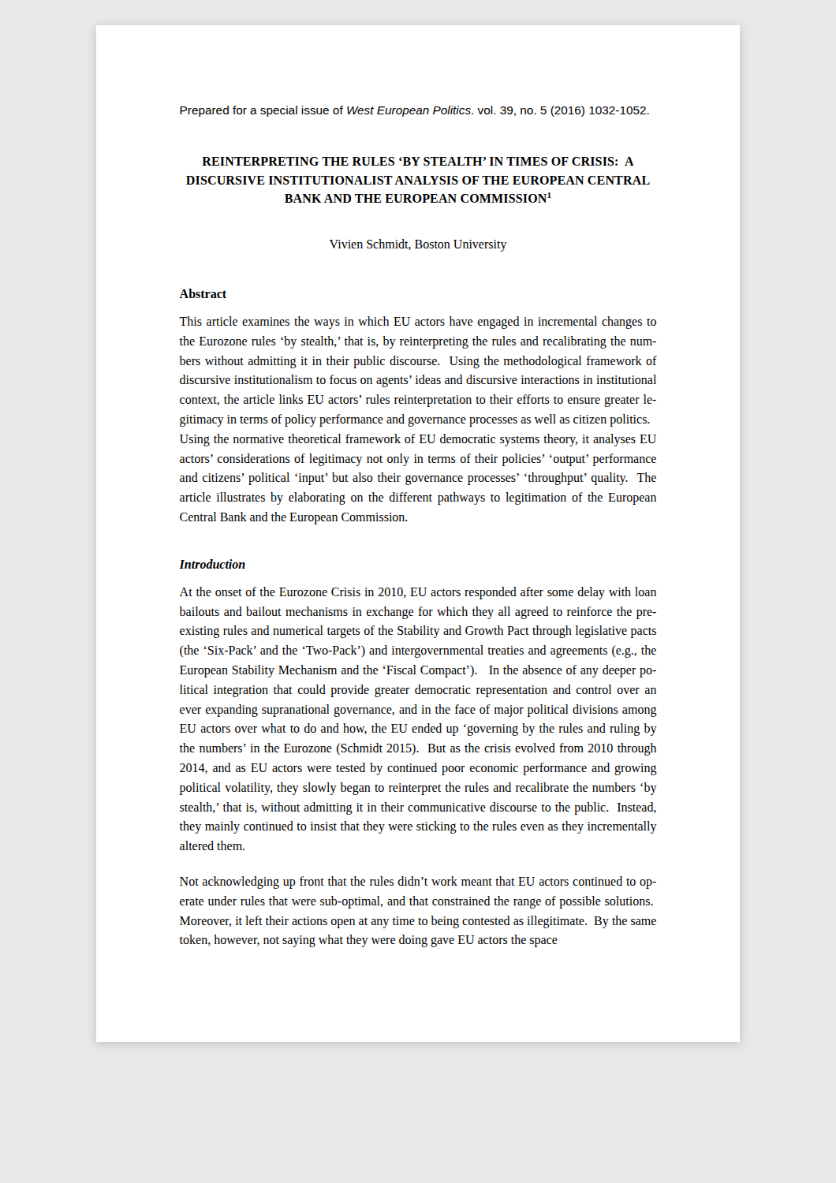Prepared for a special issue of West European Politics. vol. 39, no. 5 (2016) 1032-1052.
Reinterpreting the Rules ‘By Stealth’ in Times of Crisis: A Discursive Institutionalist Analysis of the European Central Bank and the European Commission1
Vivien Schmidt, Boston University
Abstract
This article examines the ways in which EU actors have engaged in incremental changes to the Eurozone rules ‘by stealth,’ that is, by reinterpreting the rules and recalibrating the numbers without admitting it in their public discourse. Using the methodological framework of discursive institutionalism to focus on agents’ ideas and discursive interactions in institutional context, the article links EU actors’ rules reinterpretation to their efforts to ensure greater legitimacy in terms of policy performance and governance processes as well as citizen politics. Using the normative theoretical framework of EU democratic systems theory, it analyses EU actors’ considerations of legitimacy not only in terms of their policies’ ‘output’ performance and citizens’ political ‘input’ but also their governance processes’ ‘throughput’ quality. The article illustrates by elaborating on the different pathways to legitimation of the European Central Bank and the European Commission.
Introduction
At the onset of the Eurozone Crisis in 2010, EU actors responded after some delay with loan bailouts and bailout mechanisms in exchange for which they all agreed to reinforce the pre-existing rules and numerical targets of the Stability and Growth Pact through legislative pacts (the ‘Six-Pack’ and the ‘Two-Pack’) and intergovernmental treaties and agreements (e.g., the European Stability Mechanism and the ‘Fiscal Compact’). In the absence of any deeper political integration that could provide greater democratic representation and control over an ever expanding supranational governance, and in the face of major political divisions among EU actors over what to do and how, the EU ended up ‘governing by the rules and ruling by the numbers’ in the Eurozone (Schmidt 2015). But as the crisis evolved from 2010 through 2014, and as EU actors were tested by continued poor economic performance and growing political volatility, they slowly began to reinterpret the rules and recalibrate the numbers ‘by stealth,’ that is, without admitting it in their communicative discourse to the public. Instead, they mainly continued to insist that they were sticking to the rules even as they incrementally altered them.
Not acknowledging up front that the rules didn’t work meant that EU actors continued to operate under rules that were sub-optimal, and that constrained the range of possible solutions. Moreover, it left their actions open at any time to being contested as illegitimate. By the same token, however, not saying what they were doing gave EU actors the space